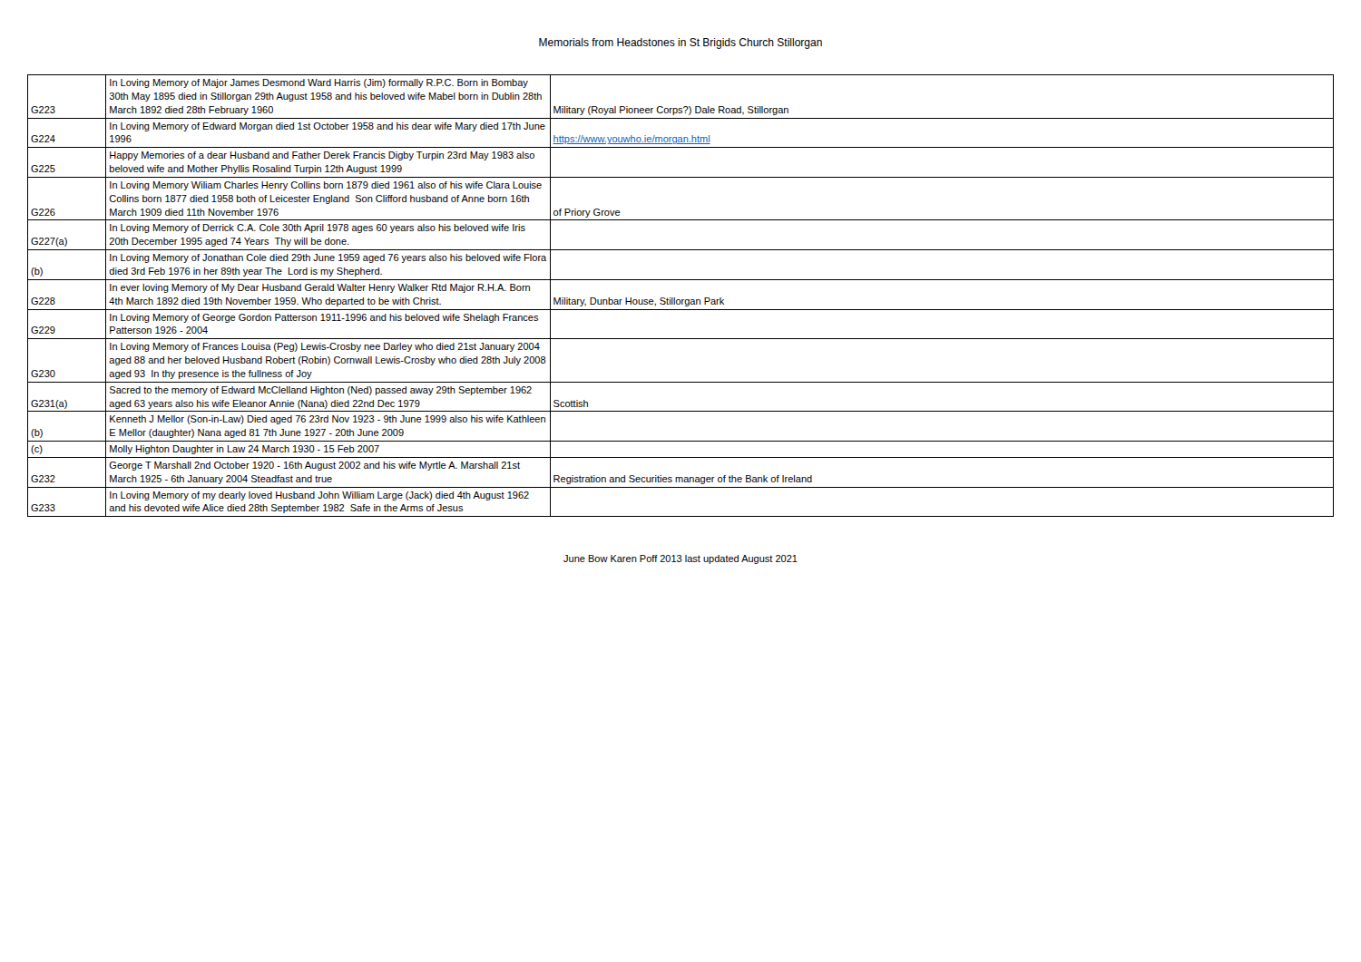Memorials from Headstones in St Brigids Church Stillorgan
| G223 | In Loving Memory of Major James Desmond Ward Harris (Jim) formally R.P.C. Born in Bombay 30th May 1895 died in Stillorgan 29th August 1958 and his beloved wife Mabel born in Dublin 28th March 1892 died 28th February 1960 | Military (Royal Pioneer Corps?) Dale Road, Stillorgan |
| G224 | In Loving Memory of Edward Morgan died 1st October 1958 and his dear wife Mary died 17th June 1996 | https://www.youwho.ie/morgan.html |
| G225 | Happy Memories of a dear Husband and Father Derek Francis Digby Turpin 23rd May 1983 also beloved wife and Mother Phyllis Rosalind Turpin 12th August 1999 | |
| G226 | In Loving Memory Wiliam Charles Henry Collins born 1879 died 1961 also of his wife Clara Louise Collins born 1877 died 1958 both of Leicester England Son Clifford husband of Anne born 16th March 1909 died 11th November 1976 | of Priory Grove |
| G227(a) | In Loving Memory of Derrick C.A. Cole 30th April 1978 ages 60 years also his beloved wife Iris 20th December 1995 aged 74 Years Thy will be done. | |
| (b) | In Loving Memory of Jonathan Cole died 29th June 1959 aged 76 years also his beloved wife Flora died 3rd Feb 1976 in her 89th year The Lord is my Shepherd. | |
| G228 | In ever loving Memory of My Dear Husband Gerald Walter Henry Walker Rtd Major R.H.A. Born 4th March 1892 died 19th November 1959. Who departed to be with Christ. | Military, Dunbar House, Stillorgan Park |
| G229 | In Loving Memory of George Gordon Patterson 1911-1996 and his beloved wife Shelagh Frances Patterson 1926 - 2004 | |
| G230 | In Loving Memory of Frances Louisa (Peg) Lewis-Crosby nee Darley who died 21st January 2004 aged 88 and her beloved Husband Robert (Robin) Cornwall Lewis-Crosby who died 28th July 2008 aged 93 In thy presence is the fullness of Joy | |
| G231(a) | Sacred to the memory of Edward McClelland Highton (Ned) passed away 29th September 1962 aged 63 years also his wife Eleanor Annie (Nana) died 22nd Dec 1979 | Scottish |
| (b) | Kenneth J Mellor (Son-in-Law) Died aged 76 23rd Nov 1923 - 9th June 1999 also his wife Kathleen E Mellor (daughter) Nana aged 81 7th June 1927 - 20th June 2009 | |
| (c) | Molly Highton Daughter in Law 24 March 1930 - 15 Feb 2007 | |
| G232 | George T Marshall 2nd October 1920 - 16th August 2002 and his wife Myrtle A. Marshall 21st March 1925 - 6th January 2004 Steadfast and true | Registration and Securities manager of the Bank of Ireland |
| G233 | In Loving Memory of my dearly loved Husband John William Large (Jack) died 4th August 1962 and his devoted wife Alice died 28th September 1982 Safe in the Arms of Jesus | |
June Bow Karen Poff 2013 last updated August 2021